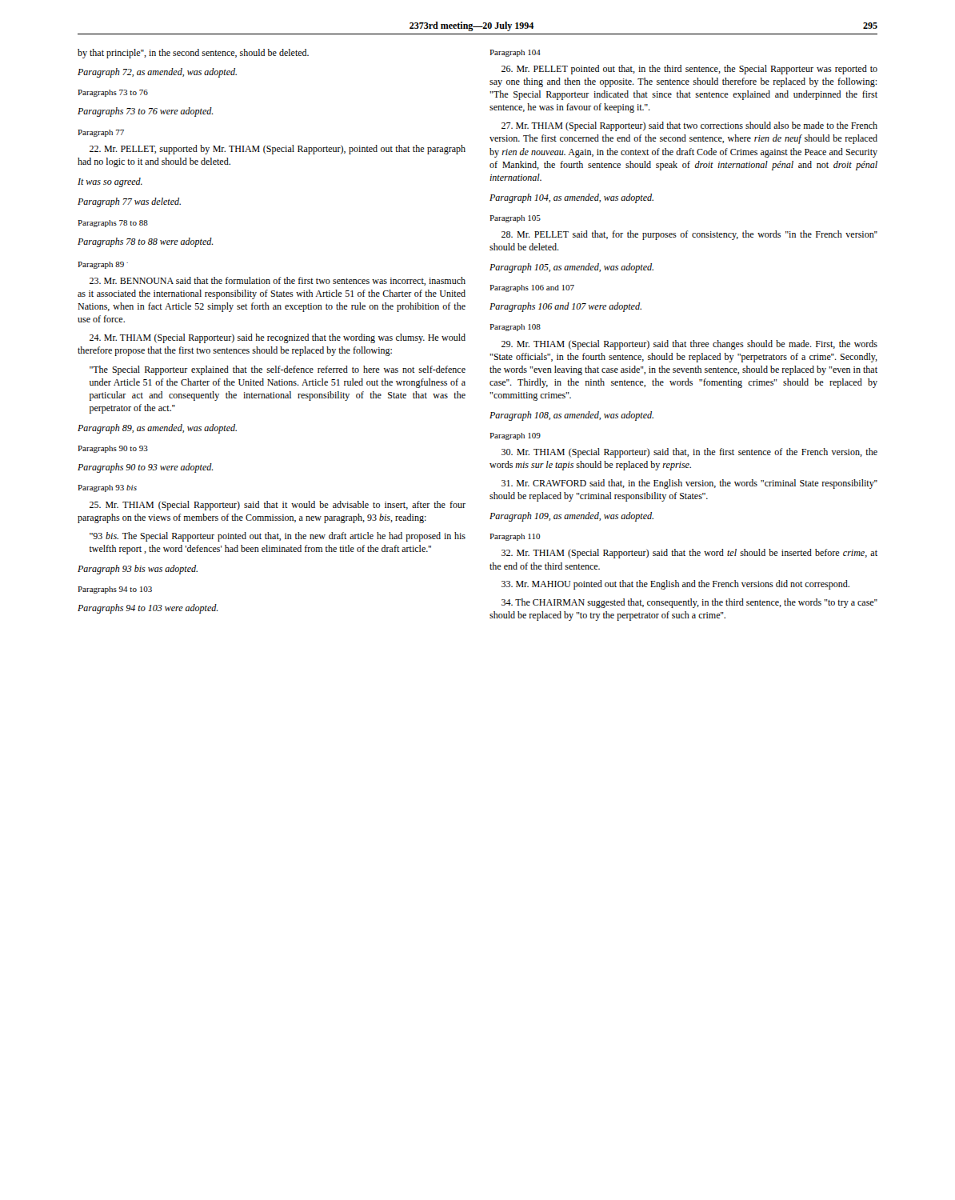2373rd meeting—20 July 1994 295
by that principle'', in the second sentence, should be deleted.
Paragraph 72, as amended, was adopted.
Paragraphs 73 to 76
Paragraphs 73 to 76 were adopted.
Paragraph 77
22. Mr. PELLET, supported by Mr. THIAM (Special Rapporteur), pointed out that the paragraph had no logic to it and should be deleted.
It was so agreed.
Paragraph 77 was deleted.
Paragraphs 78 to 88
Paragraphs 78 to 88 were adopted.
Paragraph 89 .
23. Mr. BENNOUNA said that the formulation of the first two sentences was incorrect, inasmuch as it associated the international responsibility of States with Article 51 of the Charter of the United Nations, when in fact Article 52 simply set forth an exception to the rule on the prohibition of the use of force.
24. Mr. THIAM (Special Rapporteur) said he recognized that the wording was clumsy. He would therefore propose that the first two sentences should be replaced by the following:
"The Special Rapporteur explained that the self-defence referred to here was not self-defence under Article 51 of the Charter of the United Nations. Article 51 ruled out the wrongfulness of a particular act and consequently the international responsibility of the State that was the perpetrator of the act.''
Paragraph 89, as amended, was adopted.
Paragraphs 90 to 93
Paragraphs 90 to 93 were adopted.
Paragraph 93 bis
25. Mr. THIAM (Special Rapporteur) said that it would be advisable to insert, after the four paragraphs on the views of members of the Commission, a new paragraph, 93 bis, reading:
"93 bis. The Special Rapporteur pointed out that, in the new draft article he had proposed in his twelfth report , the word 'defences' had been eliminated from the title of the draft article.''
Paragraph 93 bis was adopted.
Paragraphs 94 to 103
Paragraphs 94 to 103 were adopted.
Paragraph 104
26. Mr. PELLET pointed out that, in the third sentence, the Special Rapporteur was reported to say one thing and then the opposite. The sentence should therefore be replaced by the following: "The Special Rapporteur indicated that since that sentence explained and underpinned the first sentence, he was in favour of keeping it.''.
27. Mr. THIAM (Special Rapporteur) said that two corrections should also be made to the French version. The first concerned the end of the second sentence, where rien de neuf should be replaced by rien de nouveau. Again, in the context of the draft Code of Crimes against the Peace and Security of Mankind, the fourth sentence should speak of droit international pénal and not droit pénal international.
Paragraph 104, as amended, was adopted.
Paragraph 105
28. Mr. PELLET said that, for the purposes of consistency, the words "in the French version'' should be deleted.
Paragraph 105, as amended, was adopted.
Paragraphs 106 and 107
Paragraphs 106 and 107 were adopted.
Paragraph 108
29. Mr. THIAM (Special Rapporteur) said that three changes should be made. First, the words "State officials'', in the fourth sentence, should be replaced by "perpetrators of a crime''. Secondly, the words "even leaving that case aside'', in the seventh sentence, should be replaced by "even in that case''. Thirdly, in the ninth sentence, the words "fomenting crimes'' should be replaced by "committing crimes''.
Paragraph 108, as amended, was adopted.
Paragraph 109
30. Mr. THIAM (Special Rapporteur) said that, in the first sentence of the French version, the words mis sur le tapis should be replaced by reprise.
31. Mr. CRAWFORD said that, in the English version, the words "criminal State responsibility'' should be replaced by "criminal responsibility of States''.
Paragraph 109, as amended, was adopted.
Paragraph 110
32. Mr. THIAM (Special Rapporteur) said that the word tel should be inserted before crime, at the end of the third sentence.
33. Mr. MAHIOU pointed out that the English and the French versions did not correspond.
34. The CHAIRMAN suggested that, consequently, in the third sentence, the words "to try a case'' should be replaced by "to try the perpetrator of such a crime''.